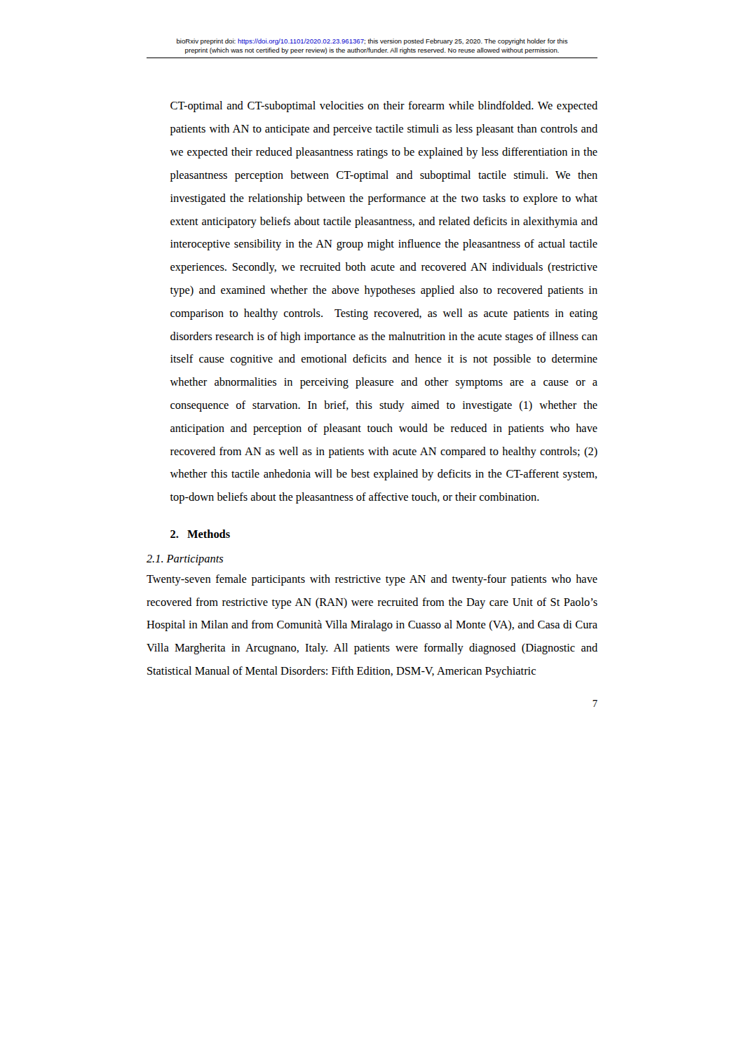bioRxiv preprint doi: https://doi.org/10.1101/2020.02.23.961367; this version posted February 25, 2020. The copyright holder for this
preprint (which was not certified by peer review) is the author/funder. All rights reserved. No reuse allowed without permission.
CT-optimal and CT-suboptimal velocities on their forearm while blindfolded. We expected patients with AN to anticipate and perceive tactile stimuli as less pleasant than controls and we expected their reduced pleasantness ratings to be explained by less differentiation in the pleasantness perception between CT-optimal and suboptimal tactile stimuli. We then investigated the relationship between the performance at the two tasks to explore to what extent anticipatory beliefs about tactile pleasantness, and related deficits in alexithymia and interoceptive sensibility in the AN group might influence the pleasantness of actual tactile experiences. Secondly, we recruited both acute and recovered AN individuals (restrictive type) and examined whether the above hypotheses applied also to recovered patients in comparison to healthy controls. Testing recovered, as well as acute patients in eating disorders research is of high importance as the malnutrition in the acute stages of illness can itself cause cognitive and emotional deficits and hence it is not possible to determine whether abnormalities in perceiving pleasure and other symptoms are a cause or a consequence of starvation. In brief, this study aimed to investigate (1) whether the anticipation and perception of pleasant touch would be reduced in patients who have recovered from AN as well as in patients with acute AN compared to healthy controls; (2) whether this tactile anhedonia will be best explained by deficits in the CT-afferent system, top-down beliefs about the pleasantness of affective touch, or their combination.
2. Methods
2.1. Participants
Twenty-seven female participants with restrictive type AN and twenty-four patients who have recovered from restrictive type AN (RAN) were recruited from the Day care Unit of St Paolo’s Hospital in Milan and from Comunità Villa Miralago in Cuasso al Monte (VA), and Casa di Cura Villa Margherita in Arcugnano, Italy. All patients were formally diagnosed (Diagnostic and Statistical Manual of Mental Disorders: Fifth Edition, DSM-V, American Psychiatric
7